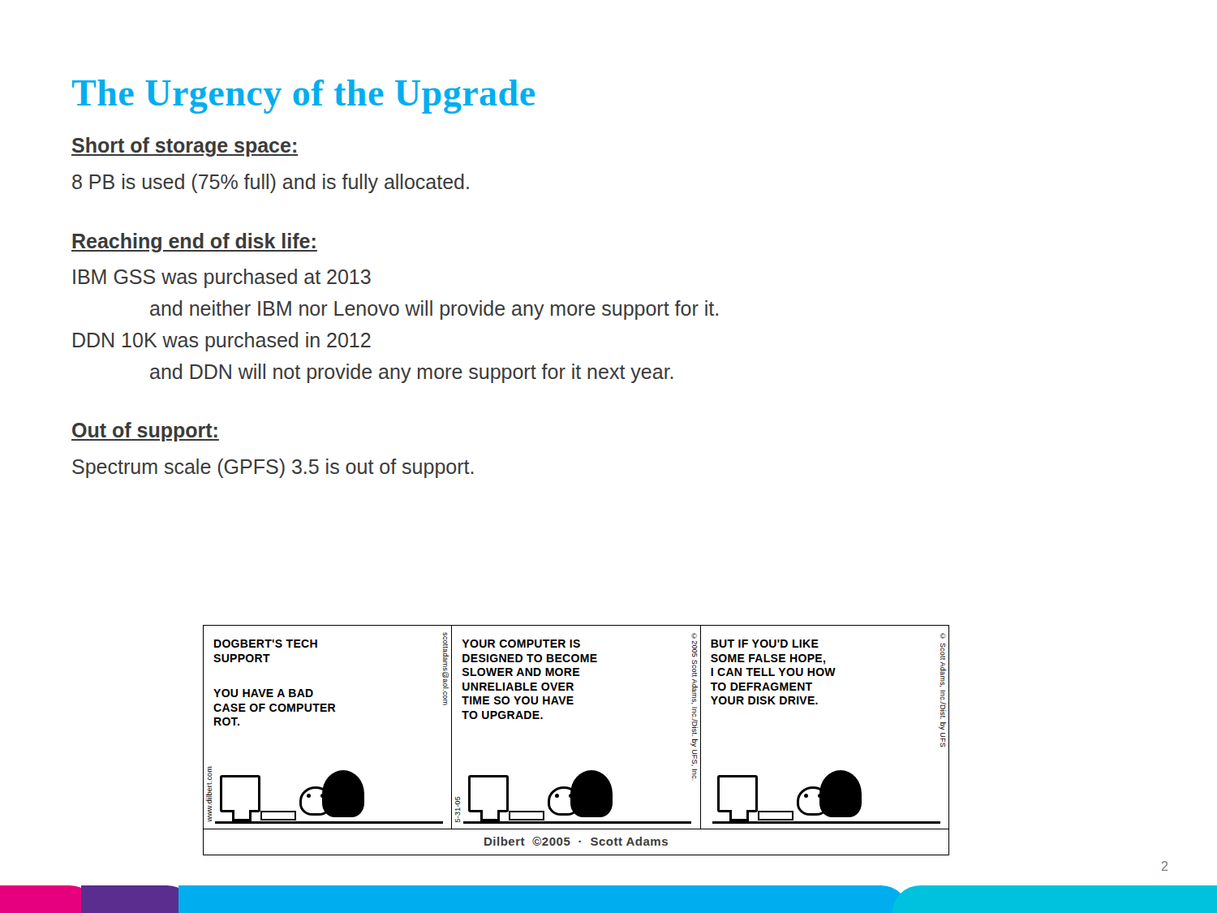The Urgency of the Upgrade
Short of storage space:
8 PB is used (75% full) and is fully allocated.
Reaching end of disk life:
IBM GSS was purchased at 2013 and neither IBM nor Lenovo will provide any more support for it. DDN 10K was purchased in 2012 and DDN will not provide any more support for it next year.
Out of support:
Spectrum scale (GPFS) 3.5 is out of support.
DOGBERT'S TECH
SUPPORT
YOU HAVE A BAD
CASE OF COMPUTER
ROT.
scottadams@aol.com
www.dilbert.com
YOUR COMPUTER IS
DESIGNED TO BECOME
SLOWER AND MORE
UNRELIABLE OVER
TIME SO YOU HAVE
TO UPGRADE.
©2005 Scott Adams, Inc./Dist. by UFS, Inc.
5-31-05
BUT IF YOU'D LIKE
SOME FALSE HOPE,
I CAN TELL YOU HOW
TO DEFRAGMENT
YOUR DISK DRIVE.
© Scott Adams, Inc./Dist. by UFS
Dilbert ©2005 · Scott Adams
2